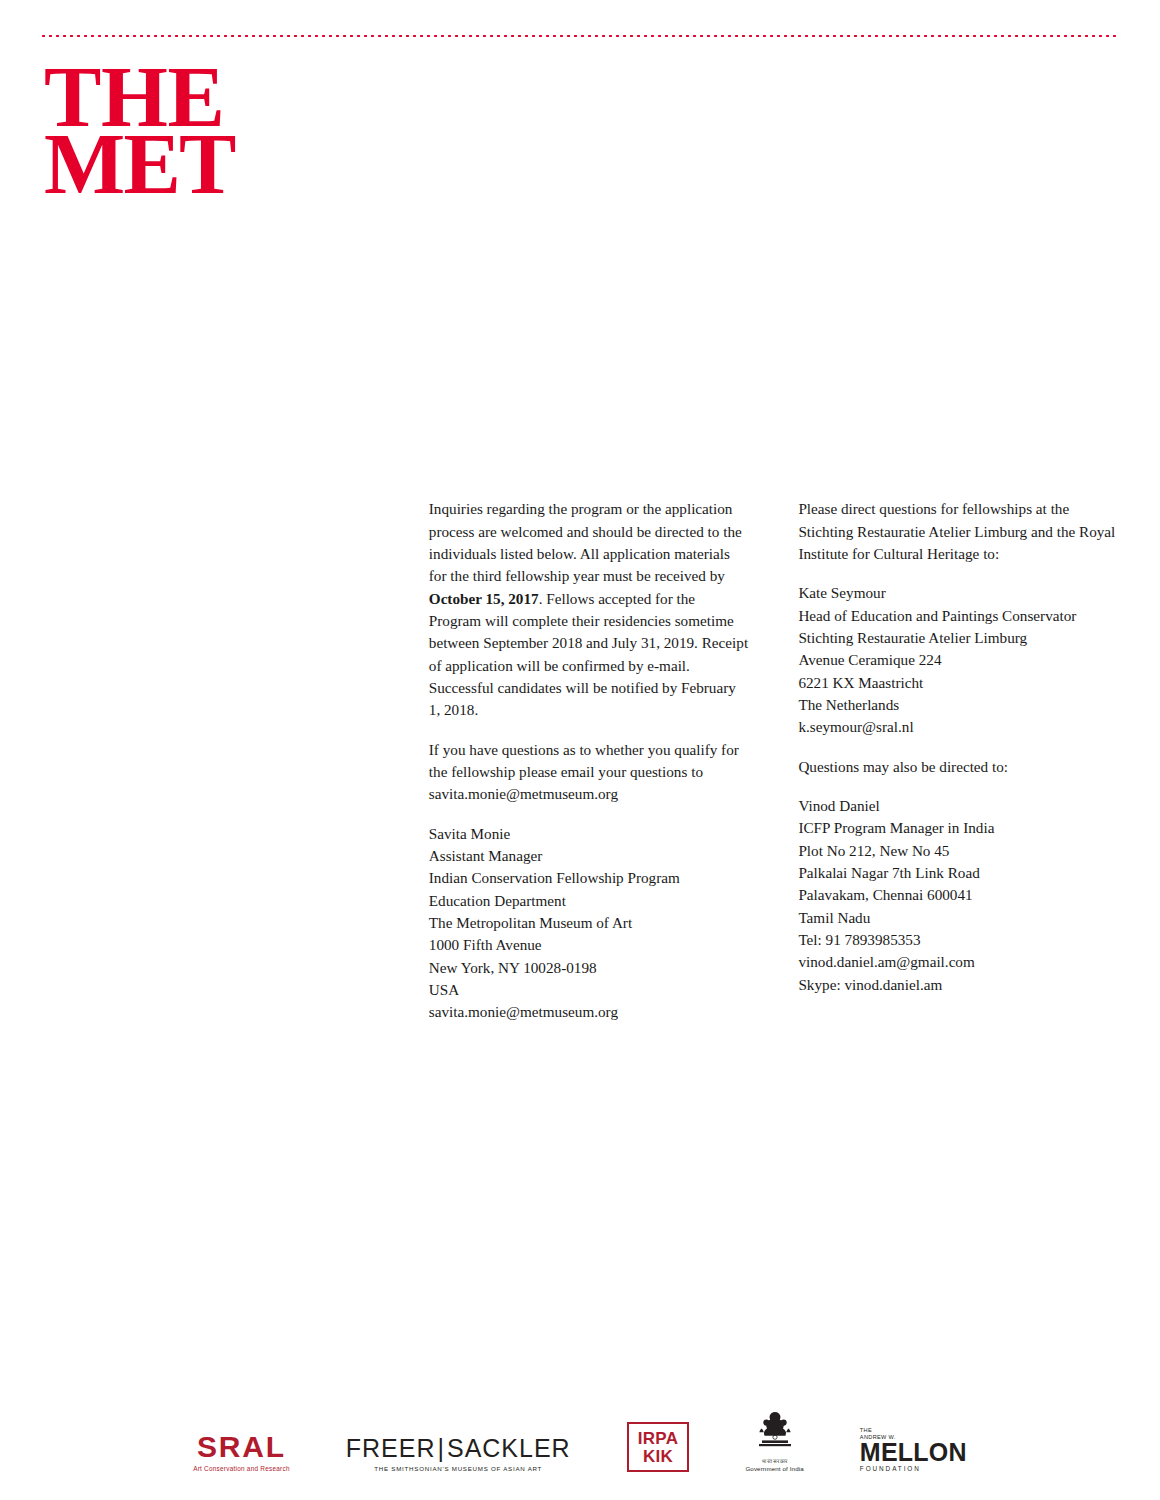THE MET
Inquiries regarding the program or the application process are welcomed and should be directed to the individuals listed below. All application materials for the third fellowship year must be received by October 15, 2017. Fellows accepted for the Program will complete their residencies sometime between September 2018 and July 31, 2019. Receipt of application will be confirmed by e-mail. Successful candidates will be notified by February 1, 2018.
If you have questions as to whether you qualify for the fellowship please email your questions to savita.monie@metmuseum.org
Savita Monie
Assistant Manager
Indian Conservation Fellowship Program
Education Department
The Metropolitan Museum of Art
1000 Fifth Avenue
New York, NY 10028-0198
USA
savita.monie@metmuseum.org
Please direct questions for fellowships at the Stichting Restauratie Atelier Limburg and the Royal Institute for Cultural Heritage to:
Kate Seymour
Head of Education and Paintings Conservator
Stichting Restauratie Atelier Limburg
Avenue Ceramique 224
6221 KX Maastricht
The Netherlands
k.seymour@sral.nl
Questions may also be directed to:
Vinod Daniel
ICFP Program Manager in India
Plot No 212, New No 45
Palkalai Nagar 7th Link Road
Palavakam, Chennai 600041
Tamil Nadu
Tel: 91 7893985353
vinod.daniel.am@gmail.com
Skype: vinod.daniel.am
SRAL
Art Conservation and Research
FREER|SACKLER
THE SMITHSONIAN'S MUSEUMS OF ASIAN ART
IRPA
KIK
भारत सरकार
Government of India
THE
ANDREW W.
MELLON
FOUNDATION